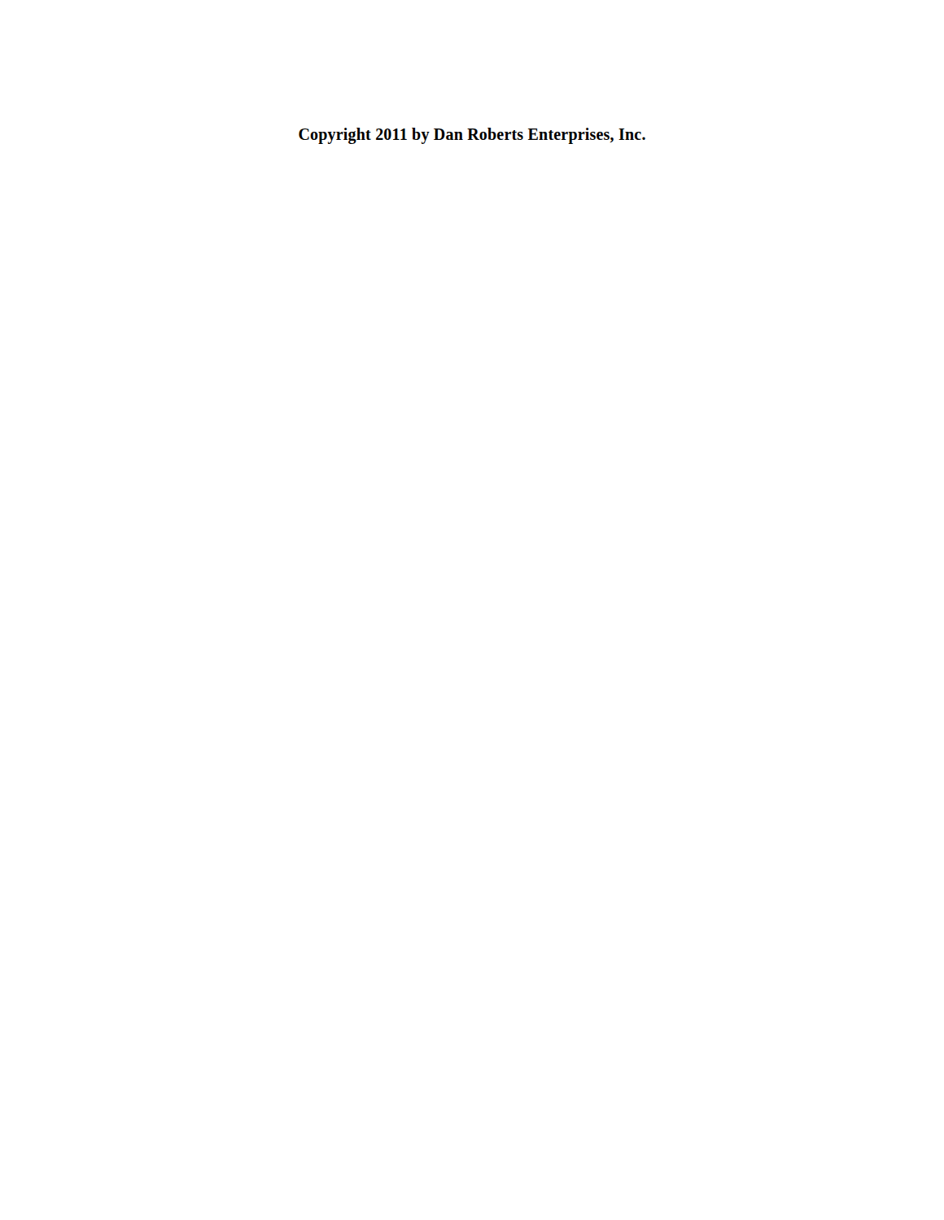Copyright 2011 by Dan Roberts Enterprises, Inc.